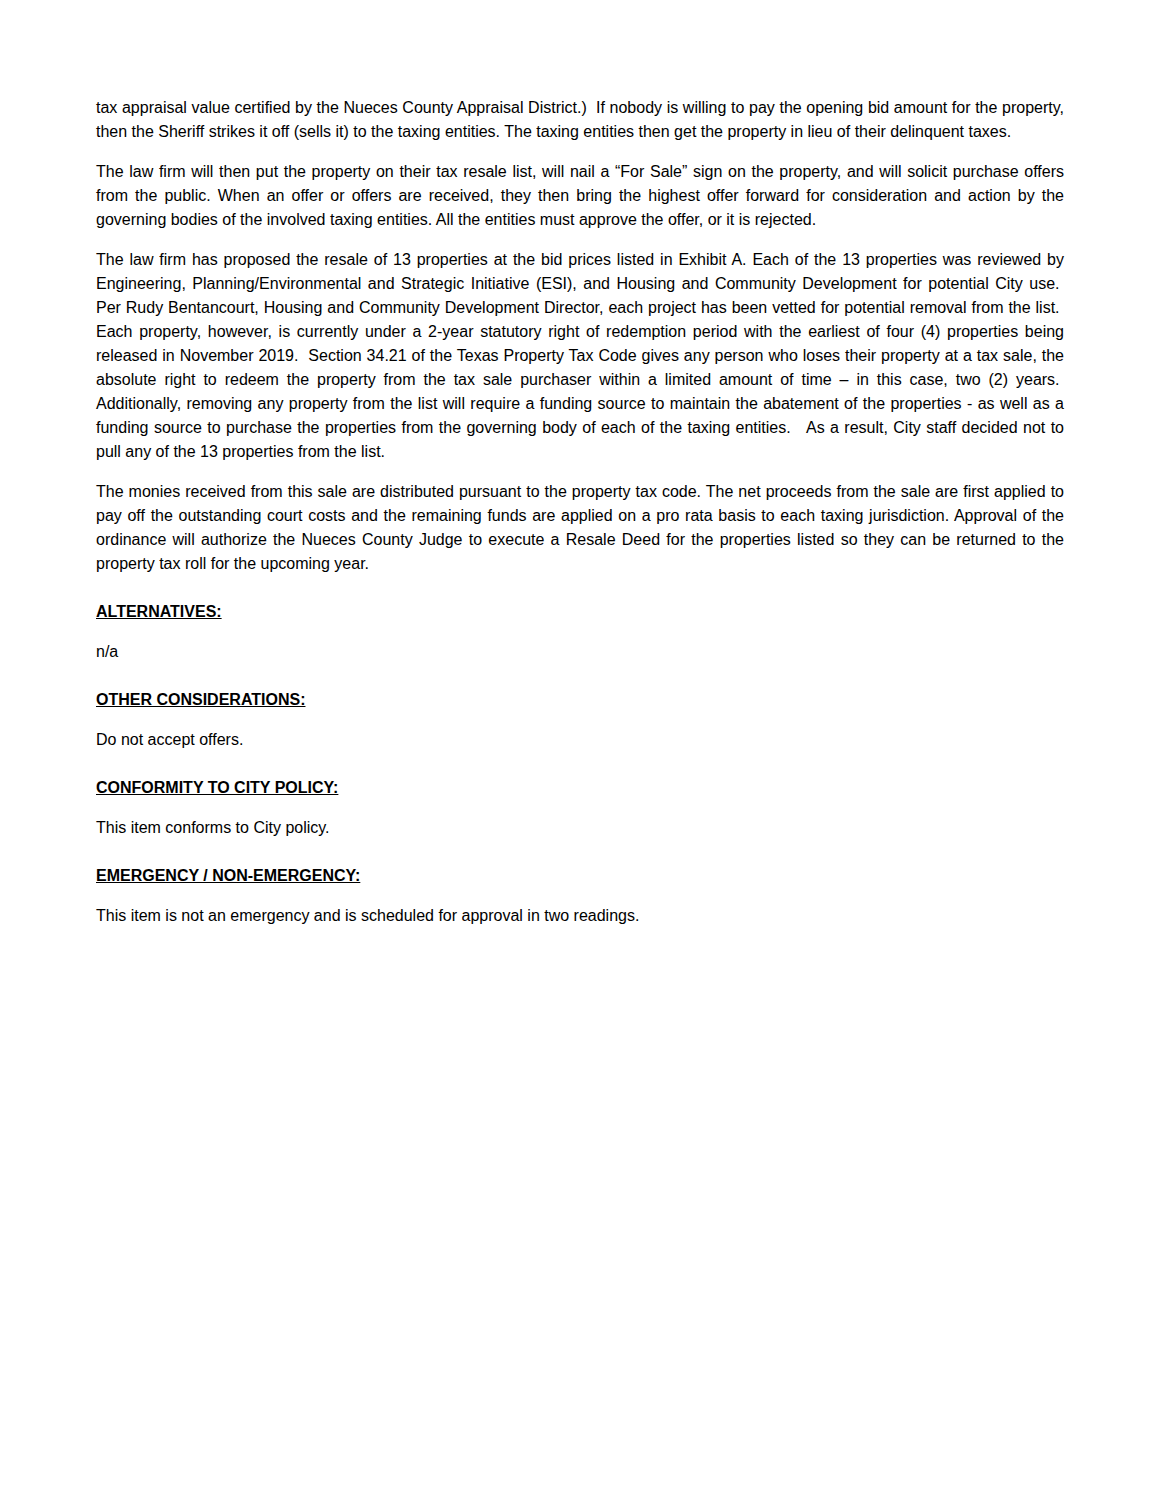tax appraisal value certified by the Nueces County Appraisal District.) If nobody is willing to pay the opening bid amount for the property, then the Sheriff strikes it off (sells it) to the taxing entities. The taxing entities then get the property in lieu of their delinquent taxes.
The law firm will then put the property on their tax resale list, will nail a “For Sale” sign on the property, and will solicit purchase offers from the public. When an offer or offers are received, they then bring the highest offer forward for consideration and action by the governing bodies of the involved taxing entities. All the entities must approve the offer, or it is rejected.
The law firm has proposed the resale of 13 properties at the bid prices listed in Exhibit A. Each of the 13 properties was reviewed by Engineering, Planning/Environmental and Strategic Initiative (ESI), and Housing and Community Development for potential City use. Per Rudy Bentancourt, Housing and Community Development Director, each project has been vetted for potential removal from the list. Each property, however, is currently under a 2-year statutory right of redemption period with the earliest of four (4) properties being released in November 2019. Section 34.21 of the Texas Property Tax Code gives any person who loses their property at a tax sale, the absolute right to redeem the property from the tax sale purchaser within a limited amount of time – in this case, two (2) years. Additionally, removing any property from the list will require a funding source to maintain the abatement of the properties - as well as a funding source to purchase the properties from the governing body of each of the taxing entities. As a result, City staff decided not to pull any of the 13 properties from the list.
The monies received from this sale are distributed pursuant to the property tax code. The net proceeds from the sale are first applied to pay off the outstanding court costs and the remaining funds are applied on a pro rata basis to each taxing jurisdiction. Approval of the ordinance will authorize the Nueces County Judge to execute a Resale Deed for the properties listed so they can be returned to the property tax roll for the upcoming year.
ALTERNATIVES:
n/a
OTHER CONSIDERATIONS:
Do not accept offers.
CONFORMITY TO CITY POLICY:
This item conforms to City policy.
EMERGENCY / NON-EMERGENCY:
This item is not an emergency and is scheduled for approval in two readings.